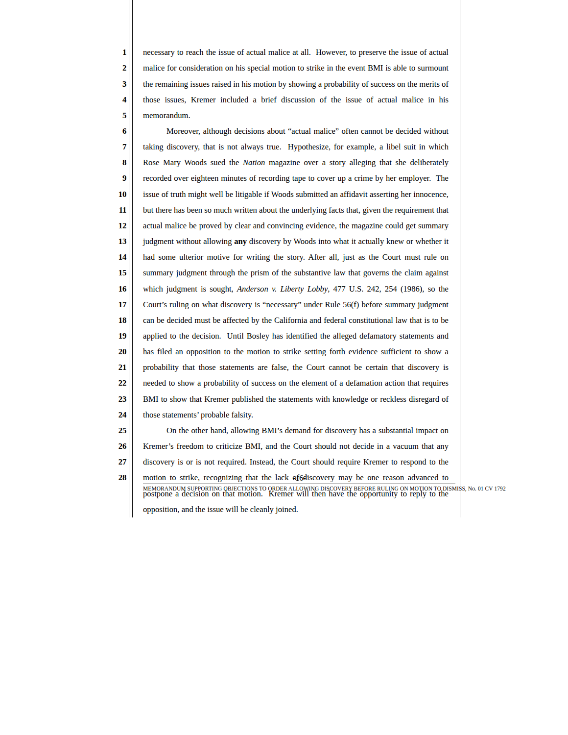1
2
3
4
5
6
7
8
9
10
11
12
13
14
15
16
17
18
19
20
21
22
23
24
25
26
27
28
necessary to reach the issue of actual malice at all. However, to preserve the issue of actual malice for consideration on his special motion to strike in the event BMI is able to surmount the remaining issues raised in his motion by showing a probability of success on the merits of those issues, Kremer included a brief discussion of the issue of actual malice in his memorandum.
Moreover, although decisions about “actual malice” often cannot be decided without taking discovery, that is not always true. Hypothesize, for example, a libel suit in which Rose Mary Woods sued the Nation magazine over a story alleging that she deliberately recorded over eighteen minutes of recording tape to cover up a crime by her employer. The issue of truth might well be litigable if Woods submitted an affidavit asserting her innocence, but there has been so much written about the underlying facts that, given the requirement that actual malice be proved by clear and convincing evidence, the magazine could get summary judgment without allowing any discovery by Woods into what it actually knew or whether it had some ulterior motive for writing the story. After all, just as the Court must rule on summary judgment through the prism of the substantive law that governs the claim against which judgment is sought, Anderson v. Liberty Lobby, 477 U.S. 242, 254 (1986), so the Court’s ruling on what discovery is “necessary” under Rule 56(f) before summary judgment can be decided must be affected by the California and federal constitutional law that is to be applied to the decision. Until Bosley has identified the alleged defamatory statements and has filed an opposition to the motion to strike setting forth evidence sufficient to show a probability that those statements are false, the Court cannot be certain that discovery is needed to show a probability of success on the element of a defamation action that requires BMI to show that Kremer published the statements with knowledge or reckless disregard of those statements’ probable falsity.
On the other hand, allowing BMI’s demand for discovery has a substantial impact on Kremer’s freedom to criticize BMI, and the Court should not decide in a vacuum that any discovery is or is not required. Instead, the Court should require Kremer to respond to the motion to strike, recognizing that the lack of discovery may be one reason advanced to postpone a decision on that motion. Kremer will then have the opportunity to reply to the opposition, and the issue will be cleanly joined.
-16-
MEMORANDUM SUPPORTING OBJECTIONS TO ORDER ALLOWING DISCOVERY BEFORE RULING ON MOTION TO DISMISS, No. 01 CV 1792